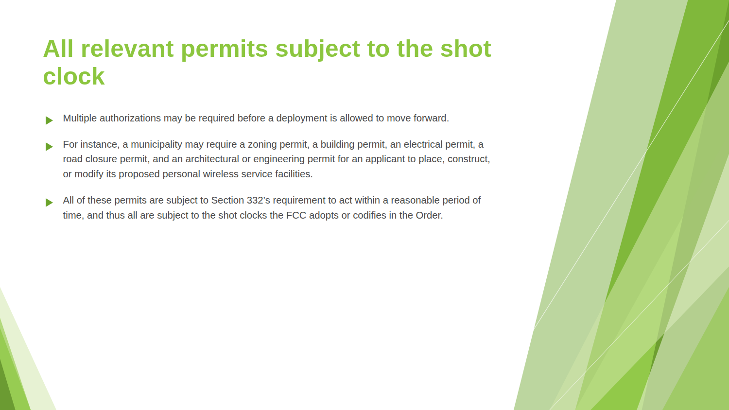All relevant permits subject to the shot clock
Multiple authorizations may be required before a deployment is allowed to move forward.
For instance, a municipality may require a zoning permit, a building permit, an electrical permit, a road closure permit, and an architectural or engineering permit for an applicant to place, construct, or modify its proposed personal wireless service facilities.
All of these permits are subject to Section 332’s requirement to act within a reasonable period of time, and thus all are subject to the shot clocks the FCC adopts or codifies in the Order.